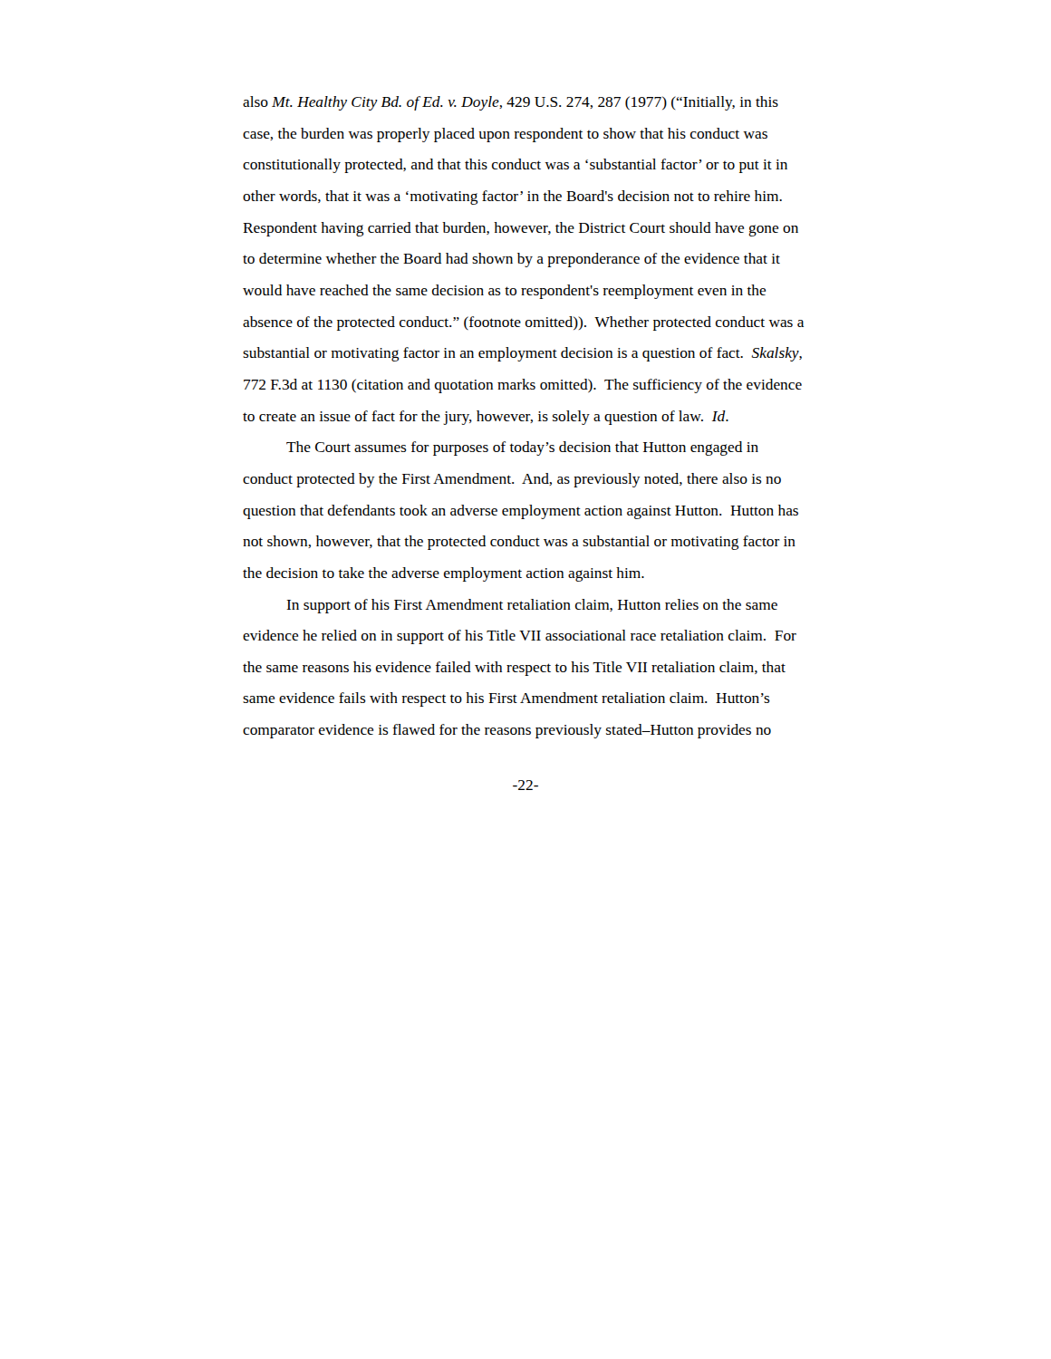also Mt. Healthy City Bd. of Ed. v. Doyle, 429 U.S. 274, 287 (1977) (“Initially, in this case, the burden was properly placed upon respondent to show that his conduct was constitutionally protected, and that this conduct was a ‘substantial factor’ or to put it in other words, that it was a ‘motivating factor’ in the Board's decision not to rehire him. Respondent having carried that burden, however, the District Court should have gone on to determine whether the Board had shown by a preponderance of the evidence that it would have reached the same decision as to respondent's reemployment even in the absence of the protected conduct.” (footnote omitted)). Whether protected conduct was a substantial or motivating factor in an employment decision is a question of fact. Skalsky, 772 F.3d at 1130 (citation and quotation marks omitted). The sufficiency of the evidence to create an issue of fact for the jury, however, is solely a question of law. Id.
The Court assumes for purposes of today’s decision that Hutton engaged in conduct protected by the First Amendment. And, as previously noted, there also is no question that defendants took an adverse employment action against Hutton. Hutton has not shown, however, that the protected conduct was a substantial or motivating factor in the decision to take the adverse employment action against him.
In support of his First Amendment retaliation claim, Hutton relies on the same evidence he relied on in support of his Title VII associational race retaliation claim. For the same reasons his evidence failed with respect to his Title VII retaliation claim, that same evidence fails with respect to his First Amendment retaliation claim. Hutton’s comparator evidence is flawed for the reasons previously stated–Hutton provides no
-22-